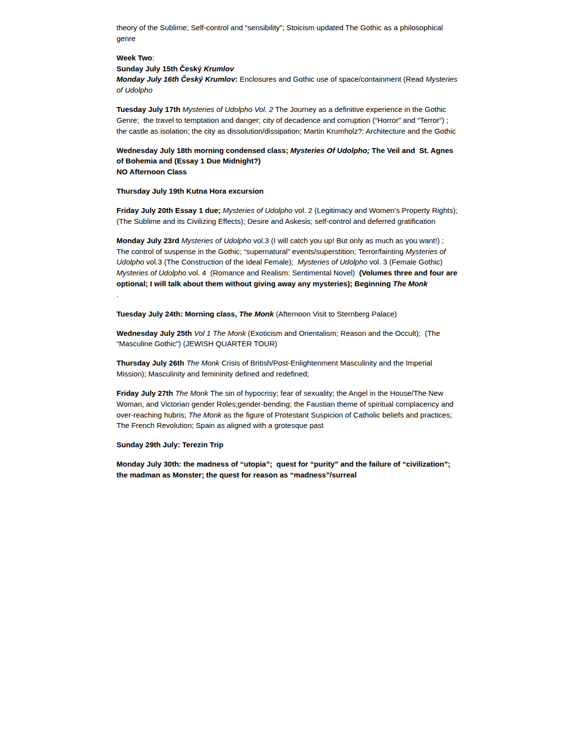theory of the Sublime; Self-control and “sensibility”; Stoicism updated The Gothic as a philosophical genre
Week Two:
Sunday July 15th Český Krumlov
Monday July 16th Český Krumlov: Enclosures and Gothic use of space/containment (Read Mysteries of Udolpho
Tuesday July 17th Mysteries of Udolpho Vol. 2 The Journey as a definitive experience in the Gothic Genre; the travel to temptation and danger; city of decadence and corruption (“Horror” and “Terror”) ; the castle as isolation; the city as dissolution/dissipation; Martin Krumholz?: Architecture and the Gothic
Wednesday July 18th morning condensed class; Mysteries Of Udolpho; The Veil and St. Agnes of Bohemia and (Essay 1 Due Midnight?)
NO Afternoon Class
Thursday July 19th Kutna Hora excursion
Friday July 20th Essay 1 due; Mysteries of Udolpho vol. 2 (Legitimacy and Women’s Property Rights); (The Sublime and its Civilizing Effects); Desire and Askesis; self-control and deferred gratification
Monday July 23rd Mysteries of Udolpho vol.3 (I will catch you up! But only as much as you want!) ; The control of suspense in the Gothic; “supernatural” events/superstition; Terror/fainting Mysteries of Udolpho vol.3 (The Construction of the Ideal Female); Mysteries of Udolpho vol. 3 (Female Gothic) Mysteries of Udolpho vol. 4 (Romance and Realism: Sentimental Novel) (Volumes three and four are optional; I will talk about them without giving away any mysteries); Beginning The Monk
.
Tuesday July 24th: Morning class, The Monk (Afternoon Visit to Sternberg Palace)
Wednesday July 25th Vol 1 The Monk (Exoticism and Orientalism; Reason and the Occult); (The “Masculine Gothic”) (JEWISH QUARTER TOUR)
Thursday July 26th The Monk Crisis of British/Post-Enlightenment Masculinity and the Imperial Mission); Masculinity and femininity defined and redefined;
Friday July 27th The Monk The sin of hypocrisy; fear of sexuality; the Angel in the House/The New Woman, and Victorian gender Roles;gender-bending; the Faustian theme of spiritual complacency and over-reaching hubris; The Monk as the figure of Protestant Suspicion of Catholic beliefs and practices; The French Revolution; Spain as aligned with a grotesque past
Sunday 29th July: Terezin Trip
Monday July 30th: the madness of “utopia”; quest for “purity” and the failure of “civilization”; the madman as Monster; the quest for reason as “madness”/surreal